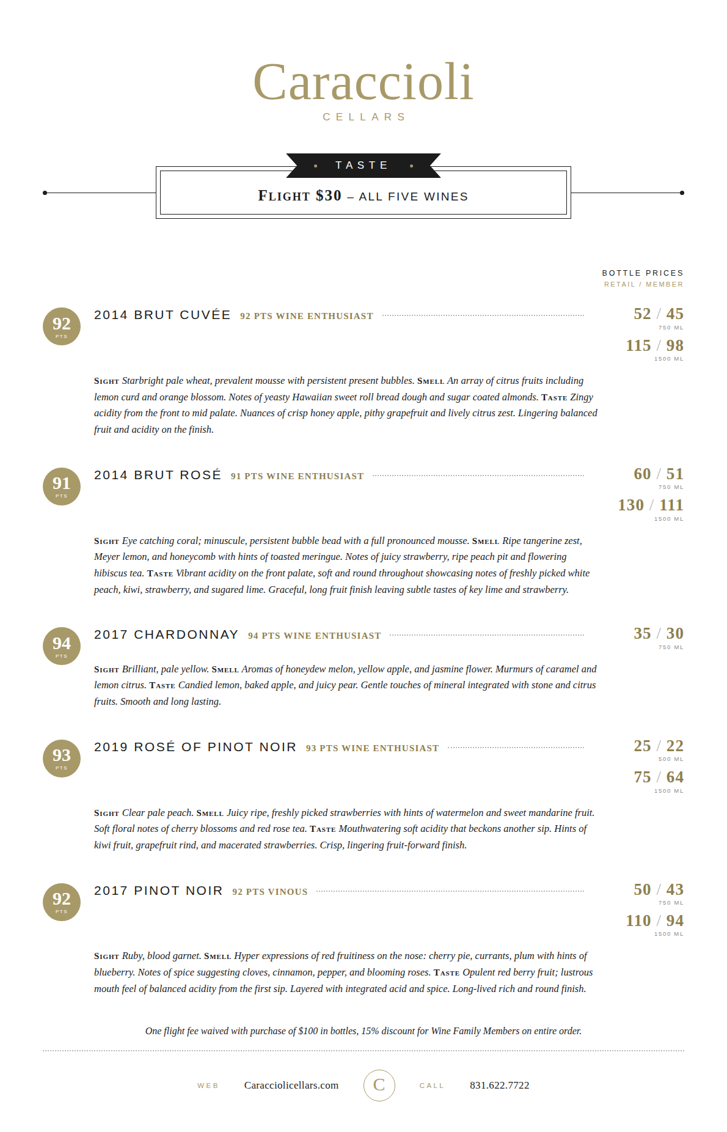Caraccioli
CELLARS
TASTE
Flight $30 – ALL FIVE WINES
BOTTLE PRICES
RETAIL / MEMBER
92
PTS
2014 BRUT CUVÉE
92 PTS WINE ENTHUSIAST
52 / 45
750 ML
115 / 98
1500 ML
Sight Starbright pale wheat, prevalent mousse with persistent present bubbles. Smell An array of citrus fruits including lemon curd and orange blossom. Notes of yeasty Hawaiian sweet roll bread dough and sugar coated almonds. Taste Zingy acidity from the front to mid palate. Nuances of crisp honey apple, pithy grapefruit and lively citrus zest. Lingering balanced fruit and acidity on the finish.
91
PTS
2014 BRUT ROSÉ
91 PTS WINE ENTHUSIAST
60 / 51
750 ML
130 / 111
1500 ML
Sight Eye catching coral; minuscule, persistent bubble bead with a full pronounced mousse. Smell Ripe tangerine zest, Meyer lemon, and honeycomb with hints of toasted meringue. Notes of juicy strawberry, ripe peach pit and flowering hibiscus tea. Taste Vibrant acidity on the front palate, soft and round throughout showcasing notes of freshly picked white peach, kiwi, strawberry, and sugared lime. Graceful, long fruit finish leaving subtle tastes of key lime and strawberry.
94
PTS
2017 CHARDONNAY
94 PTS WINE ENTHUSIAST
35 / 30
750 ML
Sight Brilliant, pale yellow. Smell Aromas of honeydew melon, yellow apple, and jasmine flower. Murmurs of caramel and lemon citrus. Taste Candied lemon, baked apple, and juicy pear. Gentle touches of mineral integrated with stone and citrus fruits. Smooth and long lasting.
93
PTS
2019 ROSÉ OF PINOT NOIR
93 PTS WINE ENTHUSIAST
25 / 22
500 ML
75 / 64
1500 ML
Sight Clear pale peach. Smell Juicy ripe, freshly picked strawberries with hints of watermelon and sweet mandarine fruit. Soft floral notes of cherry blossoms and red rose tea. Taste Mouthwatering soft acidity that beckons another sip. Hints of kiwi fruit, grapefruit rind, and macerated strawberries. Crisp, lingering fruit-forward finish.
92
PTS
2017 PINOT NOIR
92 PTS VINOUS
50 / 43
750 ML
110 / 94
1500 ML
Sight Ruby, blood garnet. Smell Hyper expressions of red fruitiness on the nose: cherry pie, currants, plum with hints of blueberry. Notes of spice suggesting cloves, cinnamon, pepper, and blooming roses. Taste Opulent red berry fruit; lustrous mouth feel of balanced acidity from the first sip. Layered with integrated acid and spice. Long-lived rich and round finish.
One flight fee waived with purchase of $100 in bottles, 15% discount for Wine Family Members on entire order.
WEB Caracciolicellars.com C CALL 831.622.7722